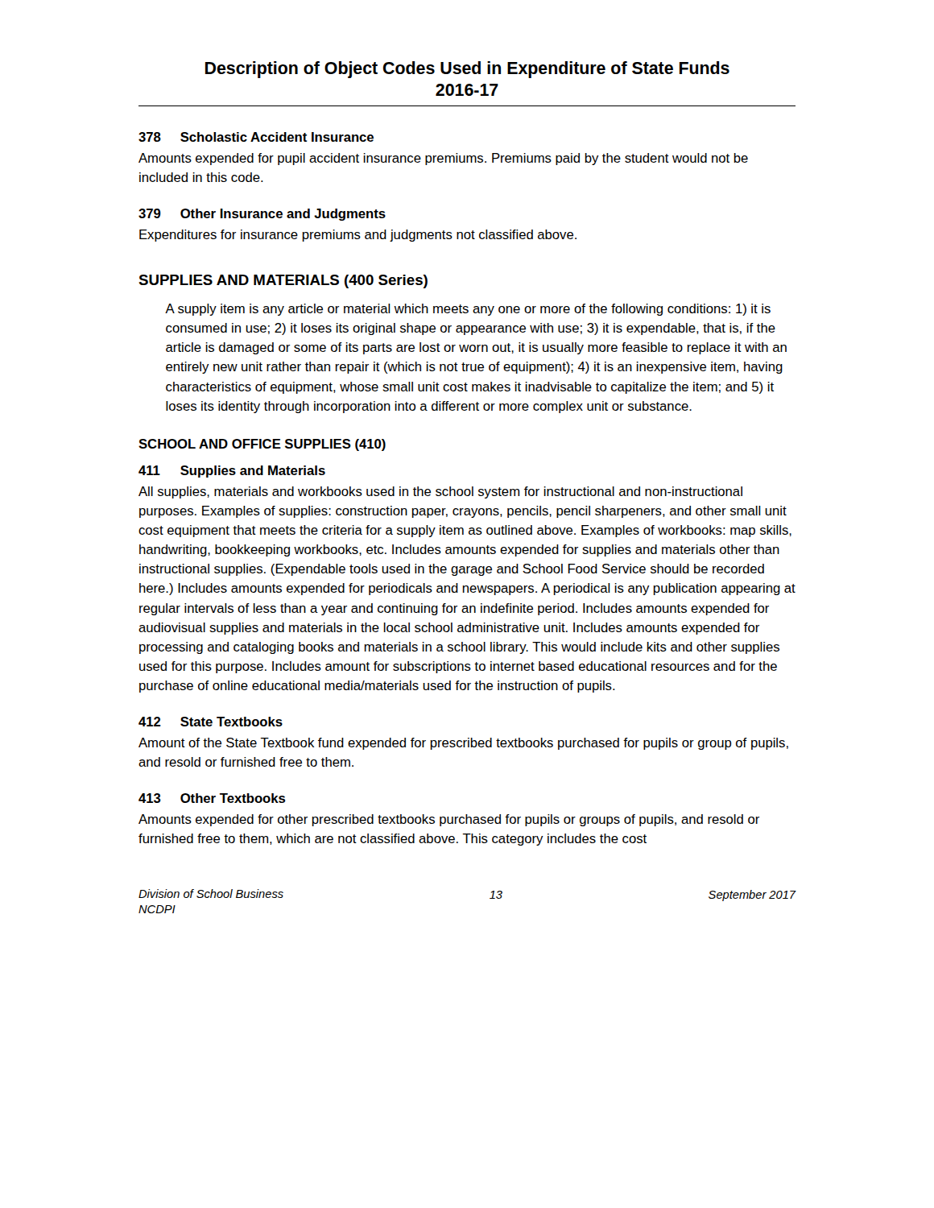Description of Object Codes Used in Expenditure of State Funds 2016-17
378 Scholastic Accident Insurance
Amounts expended for pupil accident insurance premiums. Premiums paid by the student would not be included in this code.
379 Other Insurance and Judgments
Expenditures for insurance premiums and judgments not classified above.
SUPPLIES AND MATERIALS (400 Series)
A supply item is any article or material which meets any one or more of the following conditions: 1) it is consumed in use; 2) it loses its original shape or appearance with use; 3) it is expendable, that is, if the article is damaged or some of its parts are lost or worn out, it is usually more feasible to replace it with an entirely new unit rather than repair it (which is not true of equipment); 4) it is an inexpensive item, having characteristics of equipment, whose small unit cost makes it inadvisable to capitalize the item; and 5) it loses its identity through incorporation into a different or more complex unit or substance.
SCHOOL AND OFFICE SUPPLIES (410)
411 Supplies and Materials
All supplies, materials and workbooks used in the school system for instructional and non-instructional purposes. Examples of supplies: construction paper, crayons, pencils, pencil sharpeners, and other small unit cost equipment that meets the criteria for a supply item as outlined above. Examples of workbooks: map skills, handwriting, bookkeeping workbooks, etc. Includes amounts expended for supplies and materials other than instructional supplies. (Expendable tools used in the garage and School Food Service should be recorded here.) Includes amounts expended for periodicals and newspapers. A periodical is any publication appearing at regular intervals of less than a year and continuing for an indefinite period. Includes amounts expended for audiovisual supplies and materials in the local school administrative unit. Includes amounts expended for processing and cataloging books and materials in a school library. This would include kits and other supplies used for this purpose. Includes amount for subscriptions to internet based educational resources and for the purchase of online educational media/materials used for the instruction of pupils.
412 State Textbooks
Amount of the State Textbook fund expended for prescribed textbooks purchased for pupils or group of pupils, and resold or furnished free to them.
413 Other Textbooks
Amounts expended for other prescribed textbooks purchased for pupils or groups of pupils, and resold or furnished free to them, which are not classified above. This category includes the cost
Division of School Business
NCDPI
13
September 2017